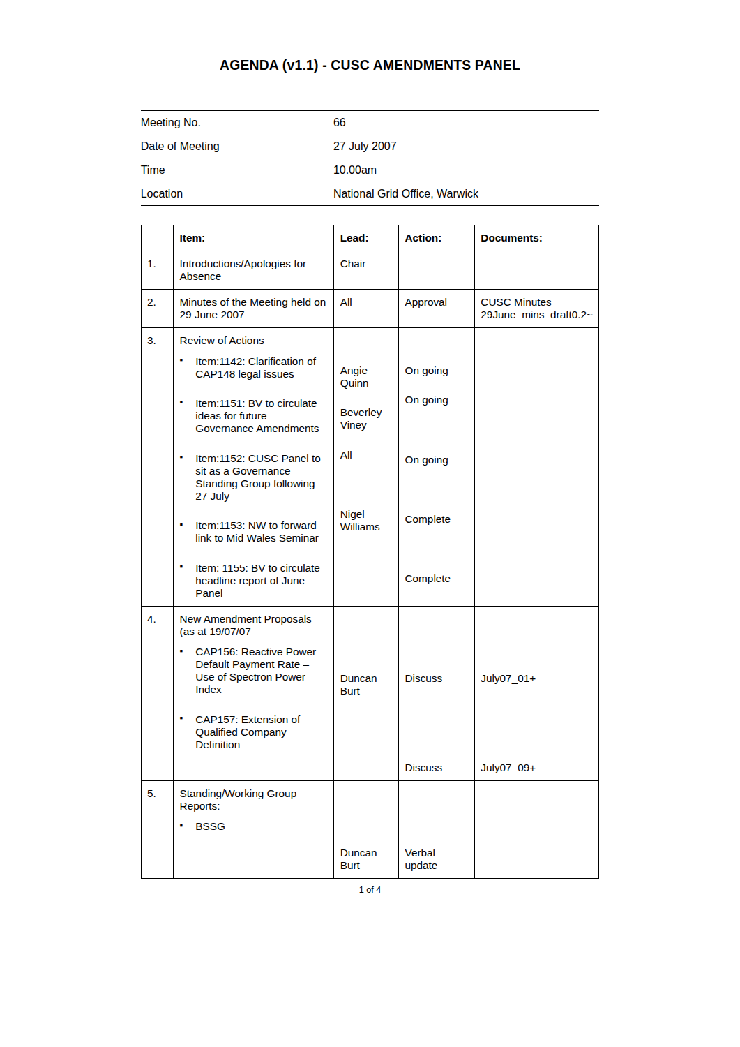AGENDA (v1.1) - CUSC AMENDMENTS PANEL
| Meeting No. | 66 |
| Date of Meeting | 27 July 2007 |
| Time | 10.00am |
| Location | National Grid Office, Warwick |
| | Item: | Lead: | Action: | Documents: |
| --- | --- | --- | --- | --- |
| 1. | Introductions/Apologies for Absence | Chair | | |
| 2. | Minutes of the Meeting held on 29 June 2007 | All | Approval | CUSC Minutes 29June_mins_draft0.2~ |
| 3. | Review of Actions Item:1142: Clarification of CAP148 legal issues Item:1151: BV to circulate ideas for future Governance Amendments Item:1152: CUSC Panel to sit as a Governance Standing Group following 27 July Item:1153: NW to forward link to Mid Wales Seminar Item: 1155: BV to circulate headline report of June Panel | Angie Quinn Beverley Viney All Nigel Williams | On going On going On going Complete Complete | |
| 4. | New Amendment Proposals (as at 19/07/07 CAP156: Reactive Power Default Payment Rate – Use of Spectron Power Index CAP157: Extension of Qualified Company Definition | Duncan Burt | Discuss Discuss | July07_01+ July07_09+ |
| 5. | Standing/Working Group Reports: BSSG | Duncan Burt | Verbal update | |
1 of 4